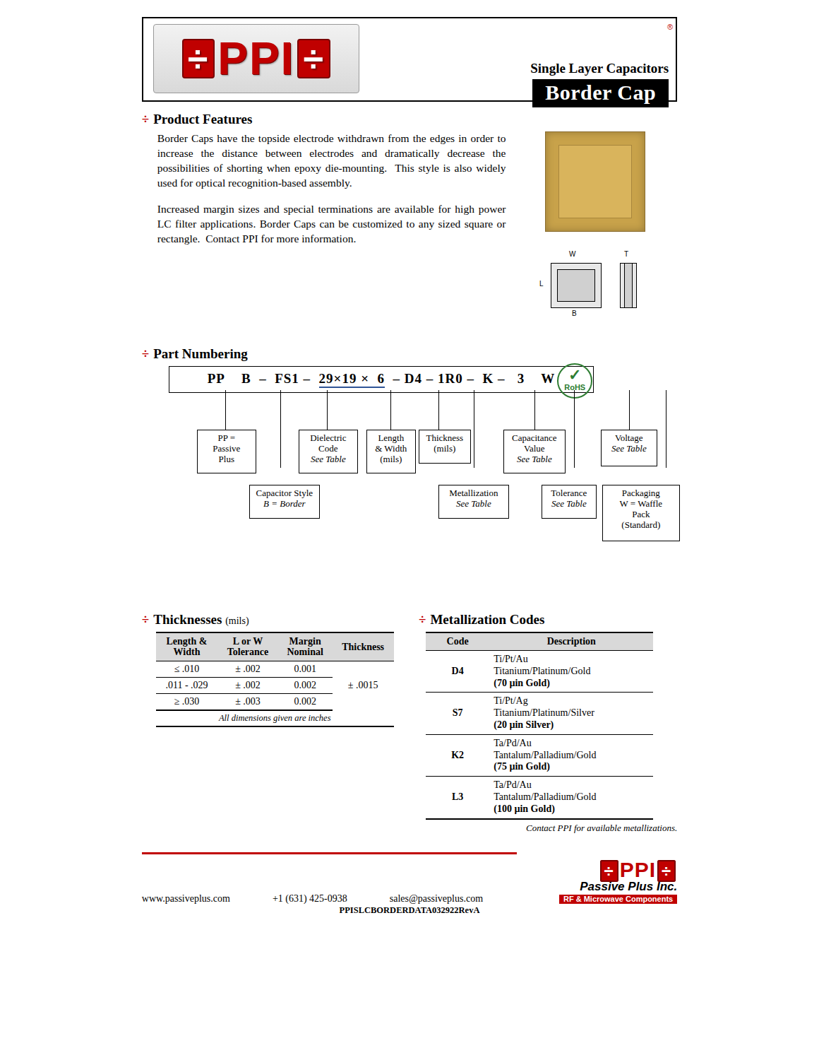÷PPI÷
®
Single Layer Capacitors
Border Cap
÷Product Features
Border Caps have the topside electrode withdrawn from the edges in order to increase the distance between electrodes and dramatically decrease the possibilities of shorting when epoxy die-mounting. This style is also widely used for optical recognition-based assembly.
Increased margin sizes and special terminations are available for high power LC filter applications. Border Caps can be customized to any sized square or rectangle. Contact PPI for more information.
W T L B
÷Part Numbering
PP B – FS1 – 29×19 × 6 – D4 – 1R0 – K – 3 W
✓ RoHS
PP =
Passive
Plus
Dielectric
Code
See Table
Length
& Width
(mils)
Thickness
(mils)
Capacitance
Value
See Table
Voltage
See Table
Capacitor Style
B = Border
Metallization
See Table
Tolerance
See Table
Packaging
W = Waffle
Pack
(Standard)
÷Thicknesses (mils)
| Length & Width | L or W Tolerance | Margin Nominal | Thickness |
| --- | --- | --- | --- |
| ≤ .010 | ± .002 | 0.001 | ± .0015 |
| .011 - .029 | ± .002 | 0.002 |
| ≥ .030 | ± .003 | 0.002 |
| All dimensions given are inches |
÷Metallization Codes
| Code | Description |
| --- | --- |
| D4 | Ti/Pt/Au Titanium/Platinum/Gold (70 µin Gold) |
| S7 | Ti/Pt/Ag Titanium/Platinum/Silver (20 µin Silver) |
| K2 | Ta/Pd/Au Tantalum/Palladium/Gold (75 µin Gold) |
| L3 | Ta/Pd/Au Tantalum/Palladium/Gold (100 µin Gold) |
Contact PPI for available metallizations.
www.passiveplus.com +1 (631) 425-0938 sales@passiveplus.com
÷PPI÷
Passive Plus Inc.
RF & Microwave Components
PPISLCBORDERDATA032922RevA